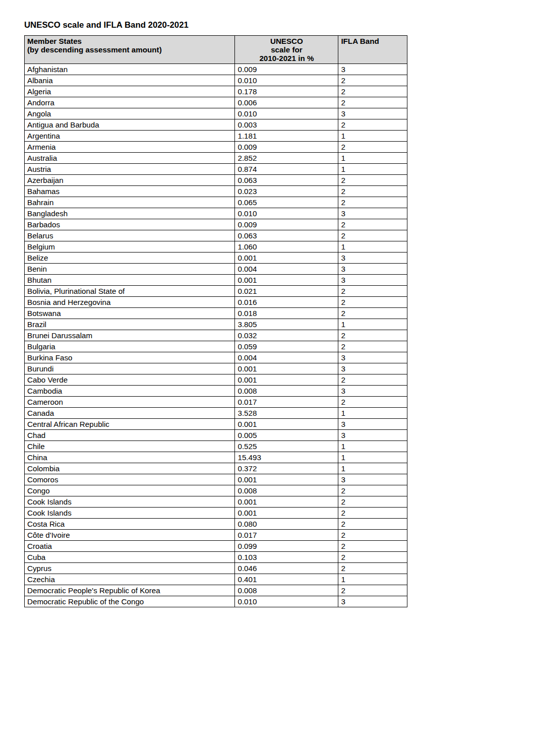UNESCO scale and IFLA Band 2020-2021
| Member States (by descending assessment amount) | UNESCO scale for 2010-2021 in % | IFLA Band |
| --- | --- | --- |
| Afghanistan | 0.009 | 3 |
| Albania | 0.010 | 2 |
| Algeria | 0.178 | 2 |
| Andorra | 0.006 | 2 |
| Angola | 0.010 | 3 |
| Antigua and Barbuda | 0.003 | 2 |
| Argentina | 1.181 | 1 |
| Armenia | 0.009 | 2 |
| Australia | 2.852 | 1 |
| Austria | 0.874 | 1 |
| Azerbaijan | 0.063 | 2 |
| Bahamas | 0.023 | 2 |
| Bahrain | 0.065 | 2 |
| Bangladesh | 0.010 | 3 |
| Barbados | 0.009 | 2 |
| Belarus | 0.063 | 2 |
| Belgium | 1.060 | 1 |
| Belize | 0.001 | 3 |
| Benin | 0.004 | 3 |
| Bhutan | 0.001 | 3 |
| Bolivia, Plurinational State of | 0.021 | 2 |
| Bosnia and Herzegovina | 0.016 | 2 |
| Botswana | 0.018 | 2 |
| Brazil | 3.805 | 1 |
| Brunei Darussalam | 0.032 | 2 |
| Bulgaria | 0.059 | 2 |
| Burkina Faso | 0.004 | 3 |
| Burundi | 0.001 | 3 |
| Cabo Verde | 0.001 | 2 |
| Cambodia | 0.008 | 3 |
| Cameroon | 0.017 | 2 |
| Canada | 3.528 | 1 |
| Central African Republic | 0.001 | 3 |
| Chad | 0.005 | 3 |
| Chile | 0.525 | 1 |
| China | 15.493 | 1 |
| Colombia | 0.372 | 1 |
| Comoros | 0.001 | 3 |
| Congo | 0.008 | 2 |
| Cook Islands | 0.001 | 2 |
| Cook Islands | 0.001 | 2 |
| Costa Rica | 0.080 | 2 |
| Côte d'Ivoire | 0.017 | 2 |
| Croatia | 0.099 | 2 |
| Cuba | 0.103 | 2 |
| Cyprus | 0.046 | 2 |
| Czechia | 0.401 | 1 |
| Democratic People's Republic of Korea | 0.008 | 2 |
| Democratic Republic of the Congo | 0.010 | 3 |